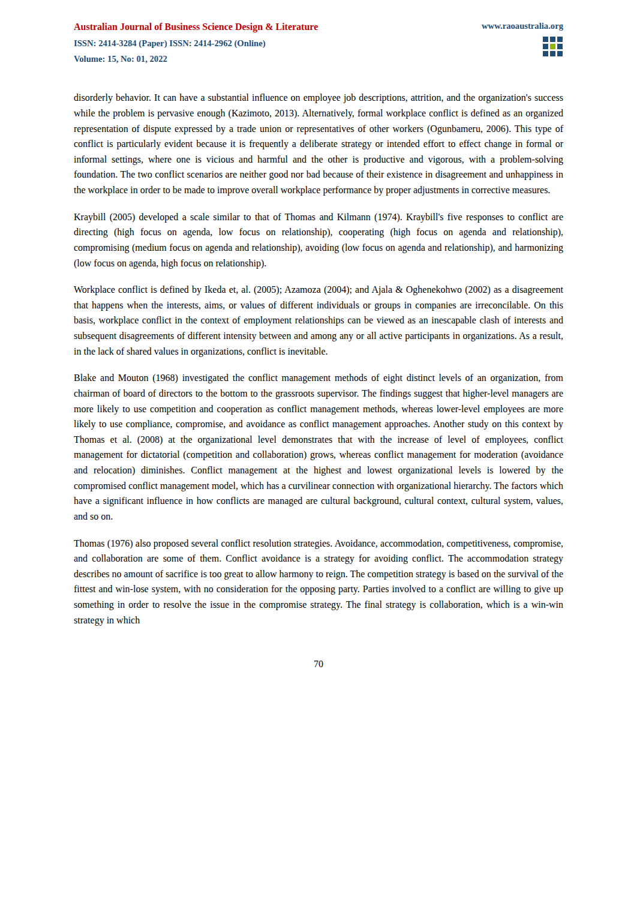Australian Journal of Business Science Design & Literature
ISSN: 2414-3284 (Paper) ISSN: 2414-2962 (Online)
Volume: 15, No: 01, 2022
www.raoaustralia.org
disorderly behavior. It can have a substantial influence on employee job descriptions, attrition, and the organization's success while the problem is pervasive enough (Kazimoto, 2013). Alternatively, formal workplace conflict is defined as an organized representation of dispute expressed by a trade union or representatives of other workers (Ogunbameru, 2006). This type of conflict is particularly evident because it is frequently a deliberate strategy or intended effort to effect change in formal or informal settings, where one is vicious and harmful and the other is productive and vigorous, with a problem-solving foundation. The two conflict scenarios are neither good nor bad because of their existence in disagreement and unhappiness in the workplace in order to be made to improve overall workplace performance by proper adjustments in corrective measures.
Kraybill (2005) developed a scale similar to that of Thomas and Kilmann (1974). Kraybill's five responses to conflict are directing (high focus on agenda, low focus on relationship), cooperating (high focus on agenda and relationship), compromising (medium focus on agenda and relationship), avoiding (low focus on agenda and relationship), and harmonizing (low focus on agenda, high focus on relationship).
Workplace conflict is defined by Ikeda et, al. (2005); Azamoza (2004); and Ajala & Oghenekohwo (2002) as a disagreement that happens when the interests, aims, or values of different individuals or groups in companies are irreconcilable. On this basis, workplace conflict in the context of employment relationships can be viewed as an inescapable clash of interests and subsequent disagreements of different intensity between and among any or all active participants in organizations. As a result, in the lack of shared values in organizations, conflict is inevitable.
Blake and Mouton (1968) investigated the conflict management methods of eight distinct levels of an organization, from chairman of board of directors to the bottom to the grassroots supervisor. The findings suggest that higher-level managers are more likely to use competition and cooperation as conflict management methods, whereas lower-level employees are more likely to use compliance, compromise, and avoidance as conflict management approaches. Another study on this context by Thomas et al. (2008) at the organizational level demonstrates that with the increase of level of employees, conflict management for dictatorial (competition and collaboration) grows, whereas conflict management for moderation (avoidance and relocation) diminishes. Conflict management at the highest and lowest organizational levels is lowered by the compromised conflict management model, which has a curvilinear connection with organizational hierarchy. The factors which have a significant influence in how conflicts are managed are cultural background, cultural context, cultural system, values, and so on.
Thomas (1976) also proposed several conflict resolution strategies. Avoidance, accommodation, competitiveness, compromise, and collaboration are some of them. Conflict avoidance is a strategy for avoiding conflict. The accommodation strategy describes no amount of sacrifice is too great to allow harmony to reign. The competition strategy is based on the survival of the fittest and win-lose system, with no consideration for the opposing party. Parties involved to a conflict are willing to give up something in order to resolve the issue in the compromise strategy. The final strategy is collaboration, which is a win-win strategy in which
70